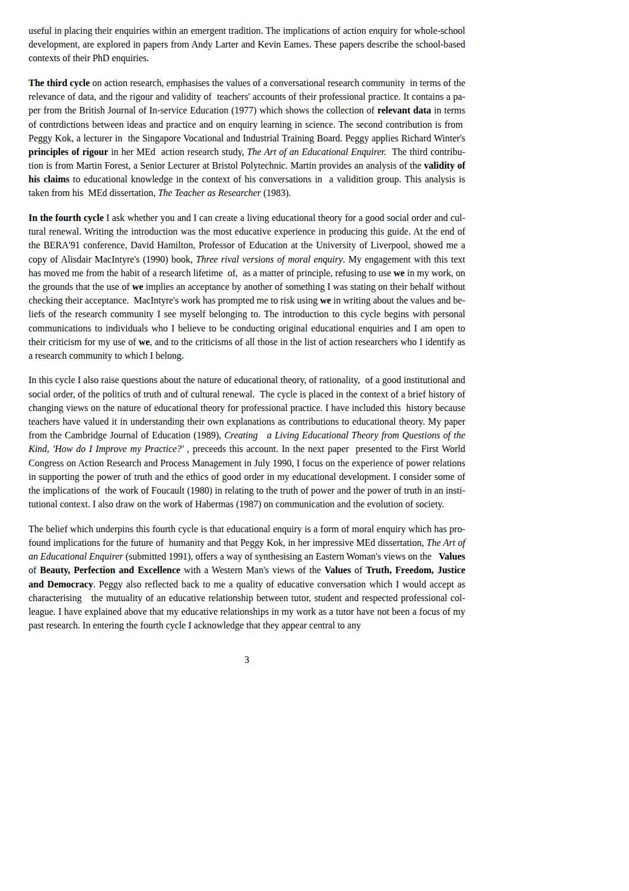useful in placing their enquiries within an emergent tradition. The implications of action enquiry for whole-school development, are explored in papers from Andy Larter and Kevin Eames. These papers describe the school-based contexts of their PhD enquiries.
The third cycle on action research, emphasises the values of a conversational research community in terms of the relevance of data, and the rigour and validity of teachers' accounts of their professional practice. It contains a paper from the British Journal of In-service Education (1977) which shows the collection of relevant data in terms of contrdictions between ideas and practice and on enquiry learning in science. The second contribution is from Peggy Kok, a lecturer in the Singapore Vocational and Industrial Training Board. Peggy applies Richard Winter's principles of rigour in her MEd action research study, The Art of an Educational Enquirer. The third contribution is from Martin Forest, a Senior Lecturer at Bristol Polytechnic. Martin provides an analysis of the validity of his claims to educational knowledge in the context of his conversations in a validition group. This analysis is taken from his MEd dissertation, The Teacher as Researcher (1983).
In the fourth cycle I ask whether you and I can create a living educational theory for a good social order and cultural renewal. Writing the introduction was the most educative experience in producing this guide. At the end of the BERA'91 conference, David Hamilton, Professor of Education at the University of Liverpool, showed me a copy of Alisdair MacIntyre's (1990) book, Three rival versions of moral enquiry. My engagement with this text has moved me from the habit of a research lifetime of, as a matter of principle, refusing to use we in my work, on the grounds that the use of we implies an acceptance by another of something I was stating on their behalf without checking their acceptance. MacIntyre's work has prompted me to risk using we in writing about the values and beliefs of the research community I see myself belonging to. The introduction to this cycle begins with personal communications to individuals who I believe to be conducting original educational enquiries and I am open to their criticism for my use of we, and to the criticisms of all those in the list of action researchers who I identify as a research community to which I belong.
In this cycle I also raise questions about the nature of educational theory, of rationality, of a good institutional and social order, of the politics of truth and of cultural renewal. The cycle is placed in the context of a brief history of changing views on the nature of educational theory for professional practice. I have included this history because teachers have valued it in understanding their own explanations as contributions to educational theory. My paper from the Cambridge Journal of Education (1989), Creating a Living Educational Theory from Questions of the Kind, 'How do I Improve my Practice?' , preceeds this account. In the next paper presented to the First World Congress on Action Research and Process Management in July 1990, I focus on the experience of power relations in supporting the power of truth and the ethics of good order in my educational development. I consider some of the implications of the work of Foucault (1980) in relating to the truth of power and the power of truth in an institutional context. I also draw on the work of Habermas (1987) on communication and the evolution of society.
The belief which underpins this fourth cycle is that educational enquiry is a form of moral enquiry which has profound implications for the future of humanity and that Peggy Kok, in her impressive MEd dissertation, The Art of an Educational Enquirer (submitted 1991), offers a way of synthesising an Eastern Woman's views on the Values of Beauty, Perfection and Excellence with a Western Man's views of the Values of Truth, Freedom, Justice and Democracy. Peggy also reflected back to me a quality of educative conversation which I would accept as characterising the mutuality of an educative relationship between tutor, student and respected professional colleague. I have explained above that my educative relationships in my work as a tutor have not been a focus of my past research. In entering the fourth cycle I acknowledge that they appear central to any
3